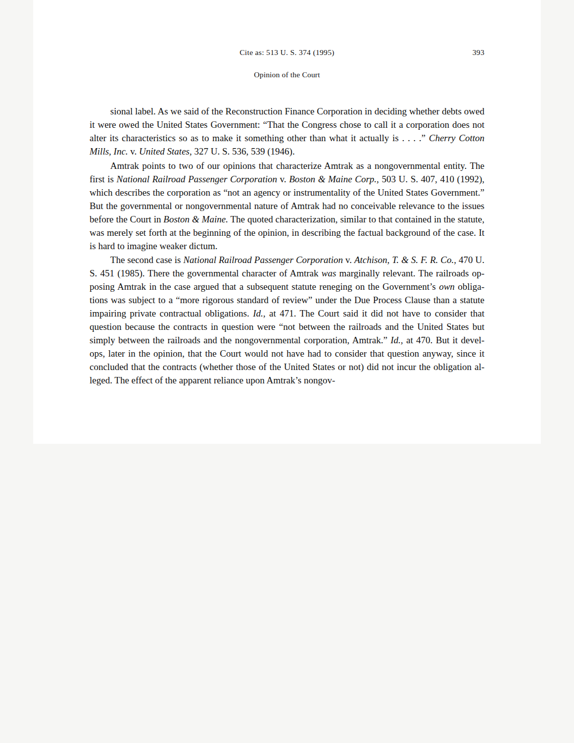Cite as: 513 U. S. 374 (1995) 393
Opinion of the Court
sional label. As we said of the Reconstruction Finance Corporation in deciding whether debts owed it were owed the United States Government: “That the Congress chose to call it a corporation does not alter its characteristics so as to make it something other than what it actually is . . . .” Cherry Cotton Mills, Inc. v. United States, 327 U. S. 536, 539 (1946).
Amtrak points to two of our opinions that characterize Amtrak as a nongovernmental entity. The first is National Railroad Passenger Corporation v. Boston & Maine Corp., 503 U. S. 407, 410 (1992), which describes the corporation as “not an agency or instrumentality of the United States Government.” But the governmental or nongovernmental nature of Amtrak had no conceivable relevance to the issues before the Court in Boston & Maine. The quoted characterization, similar to that contained in the statute, was merely set forth at the beginning of the opinion, in describing the factual background of the case. It is hard to imagine weaker dictum.
The second case is National Railroad Passenger Corporation v. Atchison, T. & S. F. R. Co., 470 U. S. 451 (1985). There the governmental character of Amtrak was marginally relevant. The railroads opposing Amtrak in the case argued that a subsequent statute reneging on the Government’s own obligations was subject to a “more rigorous standard of review” under the Due Process Clause than a statute impairing private contractual obligations. Id., at 471. The Court said it did not have to consider that question because the contracts in question were “not between the railroads and the United States but simply between the railroads and the nongovernmental corporation, Amtrak.” Id., at 470. But it develops, later in the opinion, that the Court would not have had to consider that question anyway, since it concluded that the contracts (whether those of the United States or not) did not incur the obligation alleged. The effect of the apparent reliance upon Amtrak’s nongov-